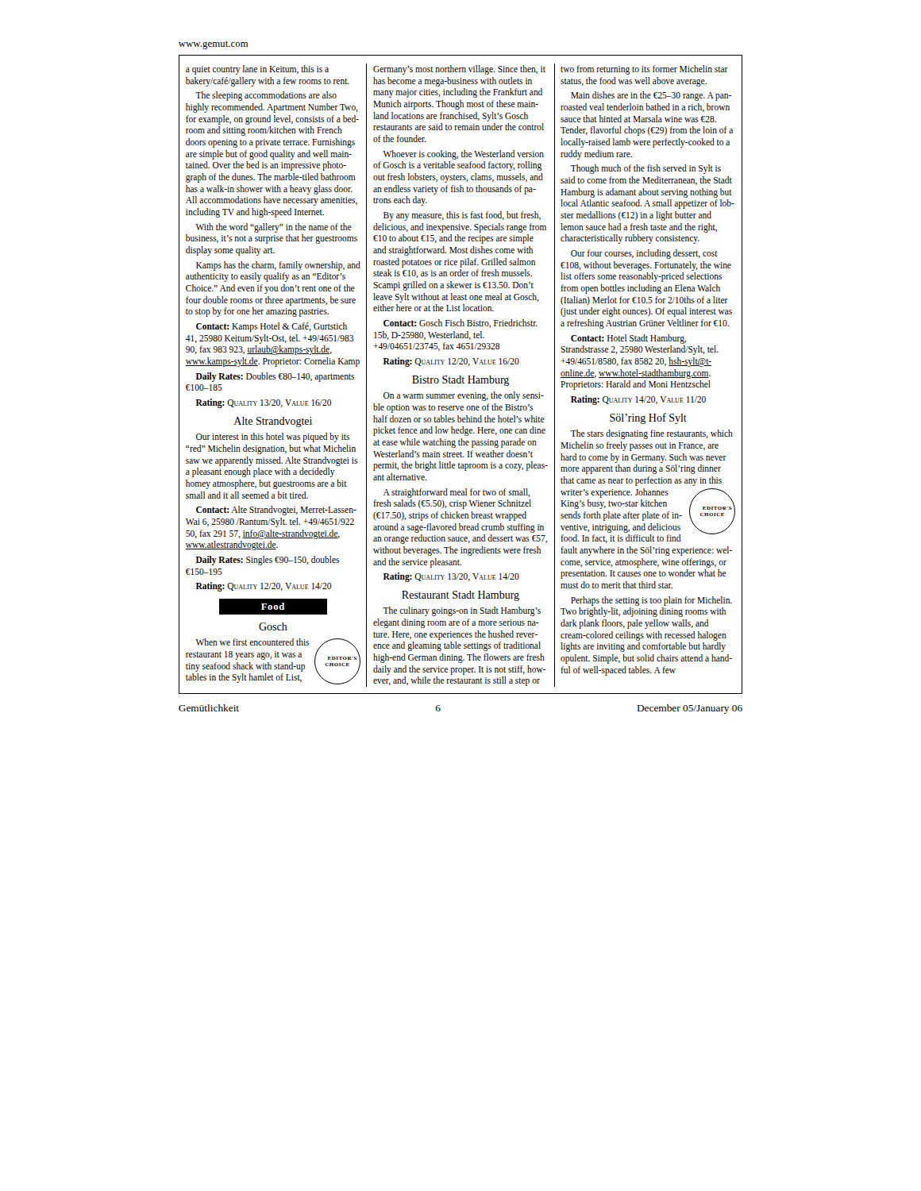www.gemut.com
a quiet country lane in Keitum, this is a bakery/café/gallery with a few rooms to rent.
The sleeping accommodations are also highly recommended. Apartment Number Two, for example, on ground level, consists of a bedroom and sitting room/kitchen with French doors opening to a private terrace. Furnishings are simple but of good quality and well maintained. Over the bed is an impressive photograph of the dunes. The marble-tiled bathroom has a walk-in shower with a heavy glass door. All accommodations have necessary amenities, including TV and high-speed Internet.
With the word “gallery” in the name of the business, it’s not a surprise that her guestrooms display some quality art.
Kamps has the charm, family ownership, and authenticity to easily qualify as an “Editor’s Choice.” And even if you don’t rent one of the four double rooms or three apartments, be sure to stop by for one her amazing pastries.
Contact: Kamps Hotel & Café, Gurtstich 41, 25980 Keitum/Sylt-Ost, tel. +49/4651/983 90, fax 983 923, urlaub@kamps-sylt.de, www.kamps-sylt.de. Proprietor: Cornelia Kamp
Daily Rates: Doubles €80–140, apartments €100–185
Rating: Quality 13/20, Value 16/20
Alte Strandvogtei
Our interest in this hotel was piqued by its “red” Michelin designation, but what Michelin saw we apparently missed. Alte Strandvogtei is a pleasant enough place with a decidedly homey atmosphere, but guestrooms are a bit small and it all seemed a bit tired.
Contact: Alte Strandvogtei, Merret-Lassen-Wai 6, 25980 /Rantum/Sylt. tel. +49/4651/922 50, fax 291 57, info@alte-strandvogtei.de, www.atlestrandvogtei.de.
Daily Rates: Singles €90–150, doubles €150–195
Rating: Quality 12/20, Value 14/20
Food
Gosch
Editor's Choice When we first encountered this restaurant 18 years ago, it was a tiny seafood shack with stand-up tables in the Sylt hamlet of List, Germany’s most northern village. Since then, it has become a mega-business with outlets in many major cities, including the Frankfurt and Munich airports. Though most of these mainland locations are franchised, Sylt’s Gosch restaurants are said to remain under the control of the founder.
Whoever is cooking, the Westerland version of Gosch is a veritable seafood factory, rolling out fresh lobsters, oysters, clams, mussels, and an endless variety of fish to thousands of patrons each day.
By any measure, this is fast food, but fresh, delicious, and inexpensive. Specials range from €10 to about €15, and the recipes are simple and straightforward. Most dishes come with roasted potatoes or rice pilaf. Grilled salmon steak is €10, as is an order of fresh mussels. Scampi grilled on a skewer is €13.50. Don’t leave Sylt without at least one meal at Gosch, either here or at the List location.
Contact: Gosch Fisch Bistro, Friedrichstr. 15b, D-25980, Westerland, tel. +49/04651/23745, fax 4651/29328
Rating: Quality 12/20, Value 16/20
Bistro Stadt Hamburg
On a warm summer evening, the only sensible option was to reserve one of the Bistro’s half dozen or so tables behind the hotel’s white picket fence and low hedge. Here, one can dine at ease while watching the passing parade on Westerland’s main street. If weather doesn’t permit, the bright little taproom is a cozy, pleasant alternative.
A straightforward meal for two of small, fresh salads (€5.50), crisp Wiener Schnitzel (€17.50), strips of chicken breast wrapped around a sage-flavored bread crumb stuffing in an orange reduction sauce, and dessert was €57, without beverages. The ingredients were fresh and the service pleasant.
Rating: Quality 13/20, Value 14/20
Restaurant Stadt Hamburg
The culinary goings-on in Stadt Hamburg’s elegant dining room are of a more serious nature. Here, one experiences the hushed reverence and gleaming table settings of traditional high-end German dining. The flowers are fresh daily and the service proper. It is not stiff, however, and, while the restaurant is still a step or two from returning to its former Michelin star status, the food was well above average.
Main dishes are in the €25–30 range. A pan-roasted veal tenderloin bathed in a rich, brown sauce that hinted at Marsala wine was €28. Tender, flavorful chops (€29) from the loin of a locally-raised lamb were perfectly-cooked to a ruddy medium rare.
Though much of the fish served in Sylt is said to come from the Mediterranean, the Stadt Hamburg is adamant about serving nothing but local Atlantic seafood. A small appetizer of lobster medallions (€12) in a light butter and lemon sauce had a fresh taste and the right, characteristically rubbery consistency.
Our four courses, including dessert, cost €108, without beverages. Fortunately, the wine list offers some reasonably-priced selections from open bottles including an Elena Walch (Italian) Merlot for €10.5 for 2/10ths of a liter (just under eight ounces). Of equal interest was a refreshing Austrian Grüner Veltliner for €10.
Contact: Hotel Stadt Hamburg, Strandstrasse 2, 25980 Westerland/Sylt, tel. +49/4651/8580, fax 8582 20, hsh-sylt@t-online.de, www.hotel-stadthamburg.com. Proprietors: Harald and Moni Hentzschel
Rating: Quality 14/20, Value 11/20
Söl’ring Hof Sylt
The stars designating fine restaurants, which Michelin so freely passes out in France, are hard to come by in Germany. Such was never more apparent than during a Söl’ring dinner that came as near to perfection as any in this writer’s experience. Editor's Choice Johannes King’s busy, two-star kitchen sends forth plate after plate of inventive, intriguing, and delicious food. In fact, it is difficult to find fault anywhere in the Söl’ring experience: welcome, service, atmosphere, wine offerings, or presentation. It causes one to wonder what he must do to merit that third star.
Perhaps the setting is too plain for Michelin. Two brightly-lit, adjoining dining rooms with dark plank floors, pale yellow walls, and cream-colored ceilings with recessed halogen lights are inviting and comfortable but hardly opulent. Simple, but solid chairs attend a handful of well-spaced tables. A few
Gemütlichkeit
6
December 05/January 06